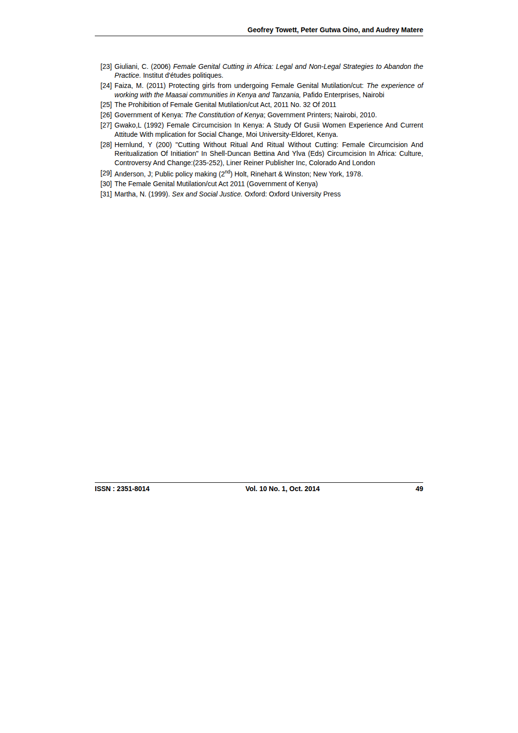Geofrey Towett, Peter Gutwa Oino, and Audrey Matere
[23]
Giuliani, C. (2006) Female Genital Cutting in Africa: Legal and Non-Legal Strategies to Abandon the Practice. Institut d'études politiques.
[24]
Faiza, M. (2011) Protecting girls from undergoing Female Genital Mutilation/cut: The experience of working with the Maasai communities in Kenya and Tanzania, Pafido Enterprises, Nairobi
[25]
The Prohibition of Female Genital Mutilation/cut Act, 2011 No. 32 Of 2011
[26]
Government of Kenya: The Constitution of Kenya; Government Printers; Nairobi, 2010.
[27]
Gwako,L (1992) Female Circumcision In Kenya: A Study Of Gusii Women Experience And Current Attitude With mplication for Social Change, Moi University-Eldoret, Kenya.
[28]
Hernlund, Y (200) "Cutting Without Ritual And Ritual Without Cutting: Female Circumcision And Reritualization Of Initiation" In Shell-Duncan Bettina And Ylva (Eds) Circumcision In Africa: Culture, Controversy And Change:(235-252), Liner Reiner Publisher Inc, Colorado And London
[29]
Anderson, J; Public policy making (2nd) Holt, Rinehart & Winston; New York, 1978.
[30]
The Female Genital Mutilation/cut Act 2011 (Government of Kenya)
[31]
Martha, N. (1999). Sex and Social Justice. Oxford: Oxford University Press
ISSN : 2351-8014
Vol. 10 No. 1, Oct. 2014
49